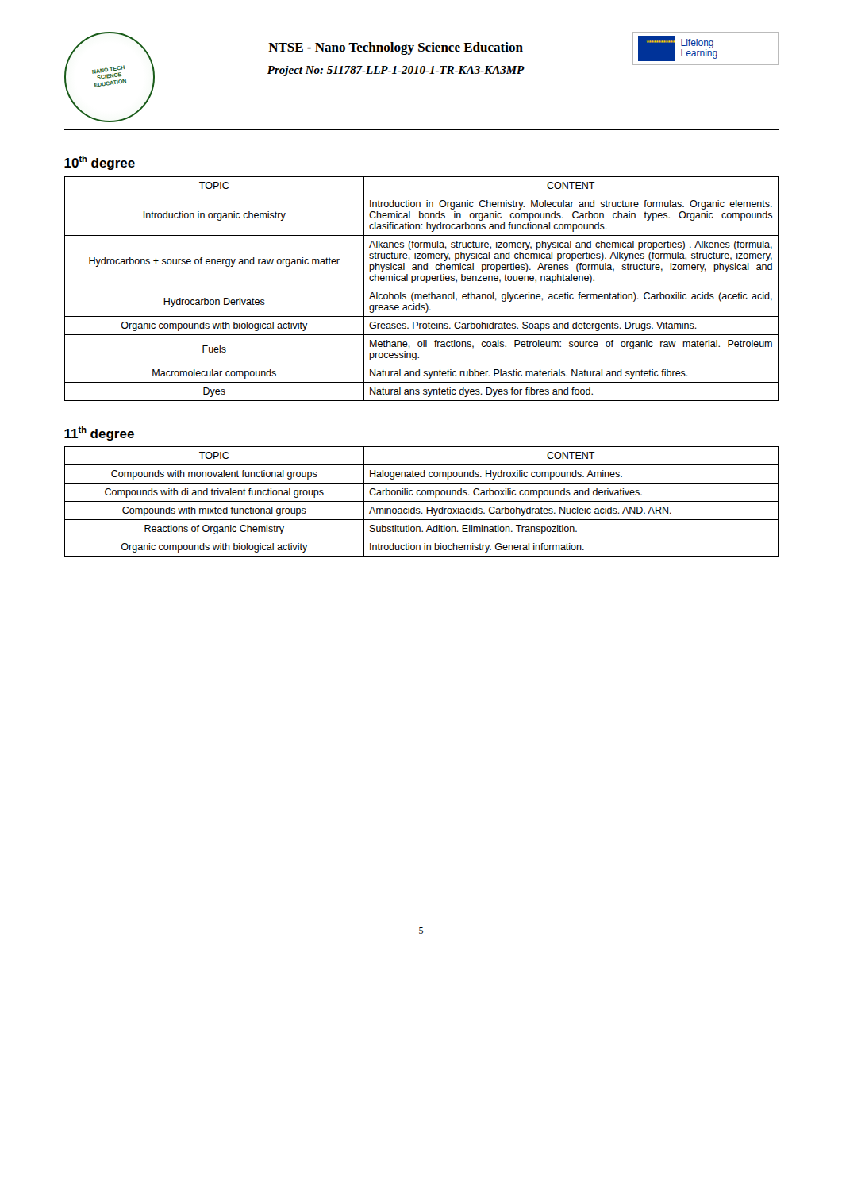NANO TECH
SCIENCE
EDUCATION
NTSE - Nano Technology Science Education
Project No: 511787-LLP-1-2010-1-TR-KA3-KA3MP
Lifelong Learning
10th degree
| TOPIC | CONTENT |
| --- | --- |
| Introduction in organic chemistry | Introduction in Organic Chemistry. Molecular and structure formulas. Organic elements. Chemical bonds in organic compounds. Carbon chain types. Organic compounds clasification: hydrocarbons and functional compounds. |
| Hydrocarbons + sourse of energy and raw organic matter | Alkanes (formula, structure, izomery, physical and chemical properties) . Alkenes (formula, structure, izomery, physical and chemical properties). Alkynes (formula, structure, izomery, physical and chemical properties). Arenes (formula, structure, izomery, physical and chemical properties, benzene, touene, naphtalene). |
| Hydrocarbon Derivates | Alcohols (methanol, ethanol, glycerine, acetic fermentation). Carboxilic acids (acetic acid, grease acids). |
| Organic compounds with biological activity | Greases. Proteins. Carbohidrates. Soaps and detergents. Drugs. Vitamins. |
| Fuels | Methane, oil fractions, coals. Petroleum: source of organic raw material. Petroleum processing. |
| Macromolecular compounds | Natural and syntetic rubber. Plastic materials. Natural and syntetic fibres. |
| Dyes | Natural ans syntetic dyes. Dyes for fibres and food. |
11th degree
| TOPIC | CONTENT |
| --- | --- |
| Compounds with monovalent functional groups | Halogenated compounds. Hydroxilic compounds. Amines. |
| Compounds with di and trivalent functional groups | Carbonilic compounds. Carboxilic compounds and derivatives. |
| Compounds with mixted functional groups | Aminoacids. Hydroxiacids. Carbohydrates. Nucleic acids. AND. ARN. |
| Reactions of Organic Chemistry | Substitution. Adition. Elimination. Transpozition. |
| Organic compounds with biological activity | Introduction in biochemistry. General information. |
5